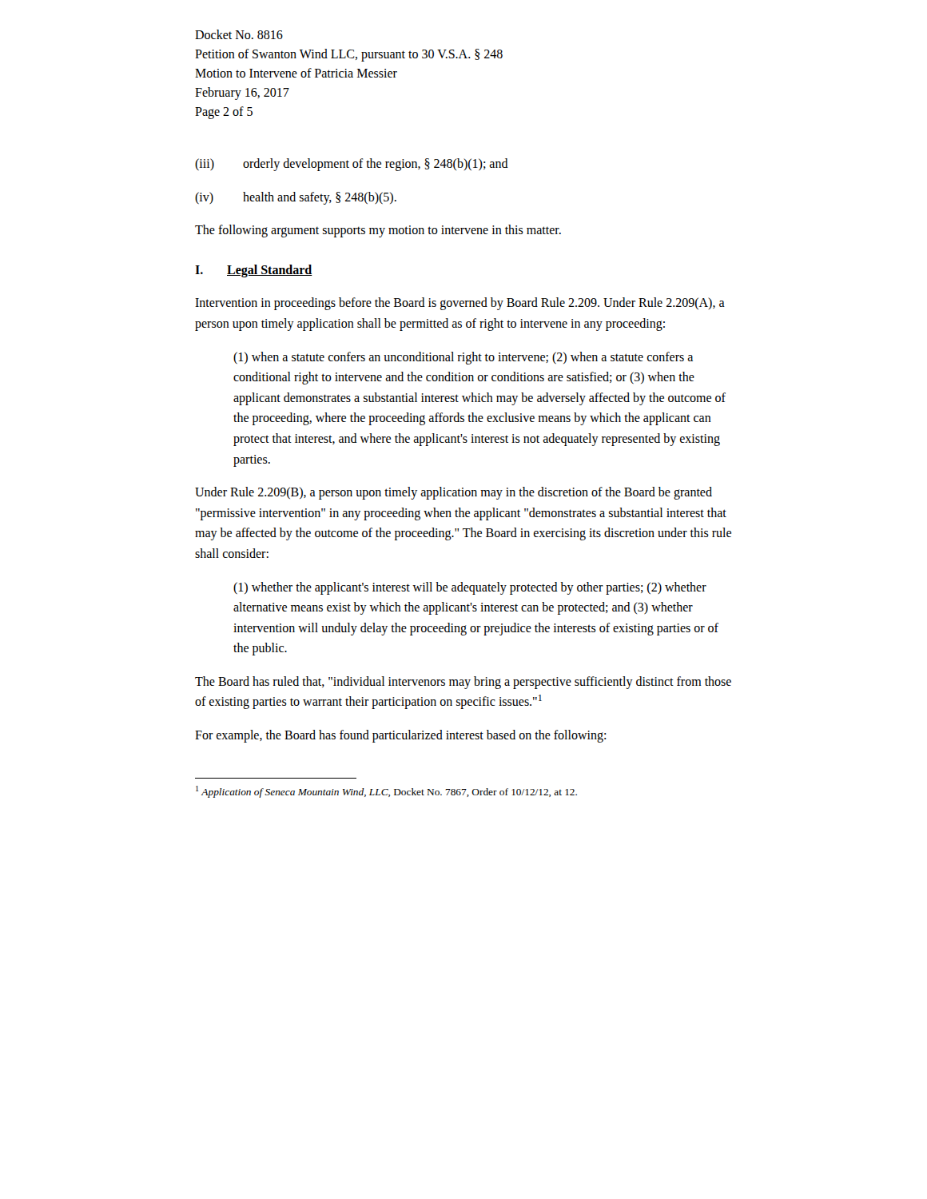Docket No. 8816
Petition of Swanton Wind LLC, pursuant to 30 V.S.A. § 248
Motion to Intervene of Patricia Messier
February 16, 2017
Page 2 of 5
(iii) orderly development of the region, § 248(b)(1); and
(iv) health and safety, § 248(b)(5).
The following argument supports my motion to intervene in this matter.
I. Legal Standard
Intervention in proceedings before the Board is governed by Board Rule 2.209. Under Rule 2.209(A), a person upon timely application shall be permitted as of right to intervene in any proceeding:
(1) when a statute confers an unconditional right to intervene; (2) when a statute confers a conditional right to intervene and the condition or conditions are satisfied; or (3) when the applicant demonstrates a substantial interest which may be adversely affected by the outcome of the proceeding, where the proceeding affords the exclusive means by which the applicant can protect that interest, and where the applicant's interest is not adequately represented by existing parties.
Under Rule 2.209(B), a person upon timely application may in the discretion of the Board be granted "permissive intervention" in any proceeding when the applicant "demonstrates a substantial interest that may be affected by the outcome of the proceeding." The Board in exercising its discretion under this rule shall consider:
(1) whether the applicant's interest will be adequately protected by other parties; (2) whether alternative means exist by which the applicant's interest can be protected; and (3) whether intervention will unduly delay the proceeding or prejudice the interests of existing parties or of the public.
The Board has ruled that, "individual intervenors may bring a perspective sufficiently distinct from those of existing parties to warrant their participation on specific issues."1
For example, the Board has found particularized interest based on the following:
1 Application of Seneca Mountain Wind, LLC, Docket No. 7867, Order of 10/12/12, at 12.